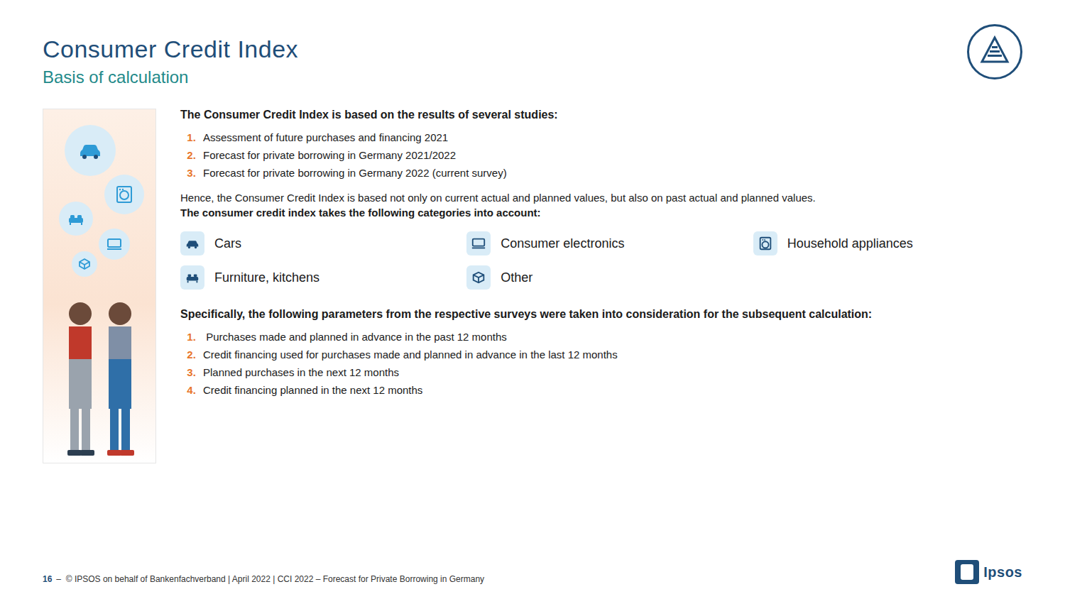Consumer Credit Index
Basis of calculation
The Consumer Credit Index is based on the results of several studies:
Assessment of future purchases and financing 2021
Forecast for private borrowing in Germany 2021/2022
Forecast for private borrowing in Germany 2022 (current survey)
Hence, the Consumer Credit Index is based not only on current actual and planned values, but also on past actual and planned values.
The consumer credit index takes the following categories into account:
Cars
Consumer electronics
Household appliances
Furniture, kitchens
Other
Specifically, the following parameters from the respective surveys were taken into consideration for the subsequent calculation:
Purchases made and planned in advance in the past 12 months
Credit financing used for purchases made and planned in advance in the last 12 months
Planned purchases in the next 12 months
Credit financing planned in the next 12 months
16– © IPSOS on behalf of Bankenfachverband | April 2022 | CCI 2022 – Forecast for Private Borrowing in Germany
Ipsos